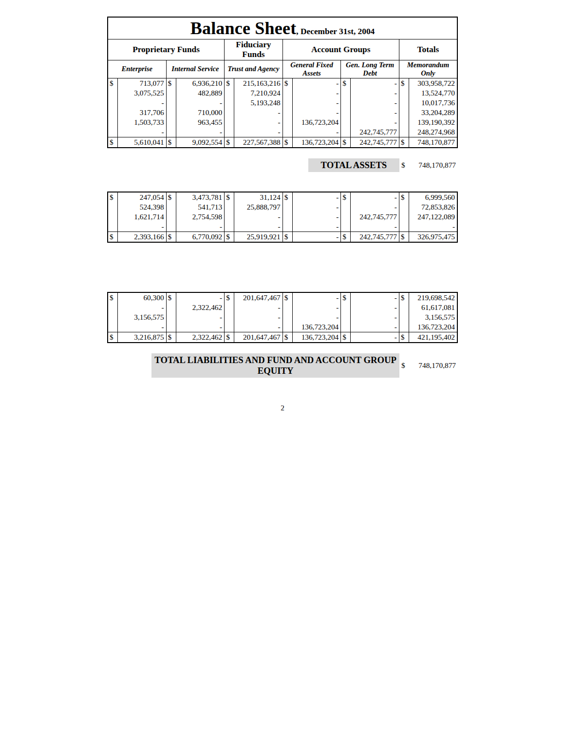| Balance Sheet , December 31st, 2004 |
| Proprietary Funds | Fiduciary Funds | Account Groups | Totals |
| Enterprise | Internal Service | Trust and Agency | General Fixed Assets | Gen. Long Term Debt | Memorandum Only |
| $ | 713,077 | $ | 6,936,210 | $ | 215,163,216 | $ | - | $ | - | $ | 303,958,722 |
| | 3,075,525 | | 482,889 | | 7,210,924 | | - | | - | | 13,524,770 |
| | - | | - | | 5,193,248 | | - | | - | | 10,017,736 |
| | 317,706 | | 710,000 | | - | | - | | - | | 33,204,289 |
| | 1,503,733 | | 963,455 | | - | | 136,723,204 | | - | | 139,190,392 |
| | - | | - | | - | | - | | 242,745,777 | | 248,274,968 |
| $ | 5,610,041 | $ | 9,092,554 | $ | 227,567,388 | $ | 136,723,204 | $ | 242,745,777 | $ | 748,170,877 |
| | TOTAL ASSETS | / $ / 748,170,877 / |
| $ | 247,054 | $ | 3,473,781 | $ | 31,124 | $ | - | $ | - | $ | 6,999,560 |
| | 524,398 | | 541,713 | | 25,888,797 | | - | | - | | 72,853,826 |
| | 1,621,714 | | 2,754,598 | | - | | - | | 242,745,777 | | 247,122,089 |
| | - | | - | | - | | - | | - | | - |
| $ | 2,393,166 | $ | 6,770,092 | $ | 25,919,921 | $ | - | $ | 242,745,777 | $ | 326,975,475 |
| $ | 60,300 | $ | - | $ | 201,647,467 | $ | - | $ | - | $ | 219,698,542 |
| | - | | 2,322,462 | | - | | - | | - | | 61,617,081 |
| | 3,156,575 | | - | | - | | - | | - | | 3,156,575 |
| | - | | - | | - | | 136,723,204 | | - | | 136,723,204 |
| $ | 3,216,875 | $ | 2,322,462 | $ | 201,647,467 | $ | 136,723,204 | $ | - | $ | 421,195,402 |
| | TOTAL LIABILITIES AND FUND AND ACCOUNT GROUP EQUITY | / $ / 748,170,877 / |
2